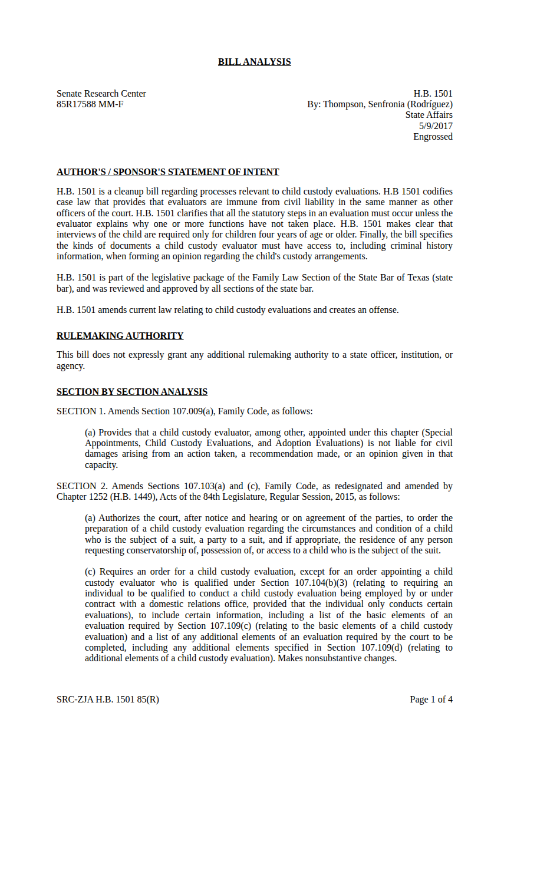BILL ANALYSIS
| Senate Research Center 85R17588 MM-F | H.B. 1501 By: Thompson, Senfronia (Rodríguez) State Affairs 5/9/2017 Engrossed |
AUTHOR'S / SPONSOR'S STATEMENT OF INTENT
H.B. 1501 is a cleanup bill regarding processes relevant to child custody evaluations. H.B 1501 codifies case law that provides that evaluators are immune from civil liability in the same manner as other officers of the court. H.B. 1501 clarifies that all the statutory steps in an evaluation must occur unless the evaluator explains why one or more functions have not taken place. H.B. 1501 makes clear that interviews of the child are required only for children four years of age or older. Finally, the bill specifies the kinds of documents a child custody evaluator must have access to, including criminal history information, when forming an opinion regarding the child's custody arrangements.
H.B. 1501 is part of the legislative package of the Family Law Section of the State Bar of Texas (state bar), and was reviewed and approved by all sections of the state bar.
H.B. 1501 amends current law relating to child custody evaluations and creates an offense.
RULEMAKING AUTHORITY
This bill does not expressly grant any additional rulemaking authority to a state officer, institution, or agency.
SECTION BY SECTION ANALYSIS
SECTION 1. Amends Section 107.009(a), Family Code, as follows:
(a) Provides that a child custody evaluator, among other, appointed under this chapter (Special Appointments, Child Custody Evaluations, and Adoption Evaluations) is not liable for civil damages arising from an action taken, a recommendation made, or an opinion given in that capacity.
SECTION 2. Amends Sections 107.103(a) and (c), Family Code, as redesignated and amended by Chapter 1252 (H.B. 1449), Acts of the 84th Legislature, Regular Session, 2015, as follows:
(a) Authorizes the court, after notice and hearing or on agreement of the parties, to order the preparation of a child custody evaluation regarding the circumstances and condition of a child who is the subject of a suit, a party to a suit, and if appropriate, the residence of any person requesting conservatorship of, possession of, or access to a child who is the subject of the suit.
(c) Requires an order for a child custody evaluation, except for an order appointing a child custody evaluator who is qualified under Section 107.104(b)(3) (relating to requiring an individual to be qualified to conduct a child custody evaluation being employed by or under contract with a domestic relations office, provided that the individual only conducts certain evaluations), to include certain information, including a list of the basic elements of an evaluation required by Section 107.109(c) (relating to the basic elements of a child custody evaluation) and a list of any additional elements of an evaluation required by the court to be completed, including any additional elements specified in Section 107.109(d) (relating to additional elements of a child custody evaluation). Makes nonsubstantive changes.
| SRC-ZJA H.B. 1501 85(R) | Page 1 of 4 |